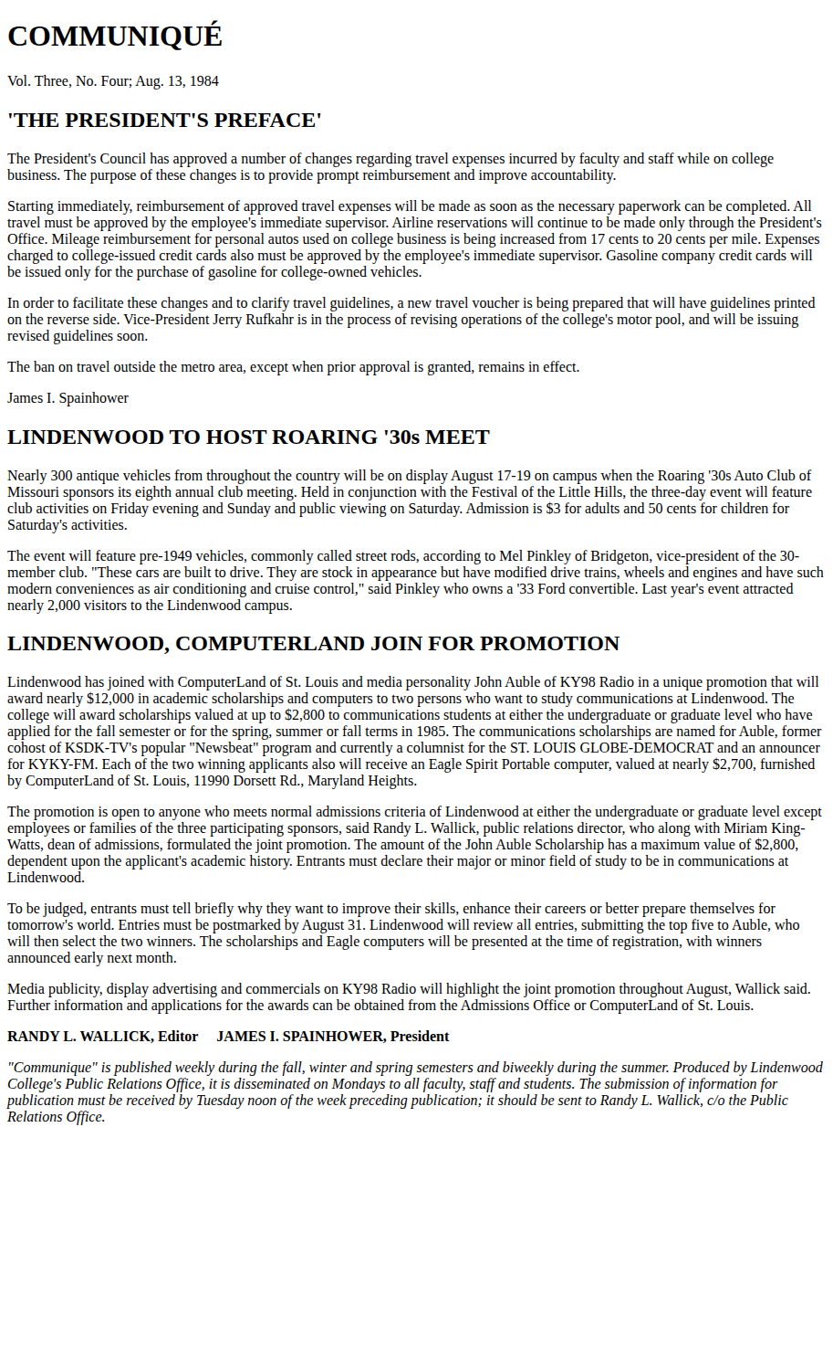COMMUNIQUÉ
Vol. Three, No. Four; Aug. 13, 1984
'THE PRESIDENT'S PREFACE'
The President's Council has approved a number of changes regarding travel expenses incurred by faculty and staff while on college business. The purpose of these changes is to provide prompt reimbursement and improve accountability.
Starting immediately, reimbursement of approved travel expenses will be made as soon as the necessary paperwork can be completed. All travel must be approved by the employee's immediate supervisor. Airline reservations will continue to be made only through the President's Office. Mileage reimbursement for personal autos used on college business is being increased from 17 cents to 20 cents per mile. Expenses charged to college-issued credit cards also must be approved by the employee's immediate supervisor. Gasoline company credit cards will be issued only for the purchase of gasoline for college-owned vehicles.
In order to facilitate these changes and to clarify travel guidelines, a new travel voucher is being prepared that will have guidelines printed on the reverse side. Vice-President Jerry Rufkahr is in the process of revising operations of the college's motor pool, and will be issuing revised guidelines soon.
The ban on travel outside the metro area, except when prior approval is granted, remains in effect.
James I. Spainhower
LINDENWOOD TO HOST ROARING '30s MEET
Nearly 300 antique vehicles from throughout the country will be on display August 17-19 on campus when the Roaring '30s Auto Club of Missouri sponsors its eighth annual club meeting. Held in conjunction with the Festival of the Little Hills, the three-day event will feature club activities on Friday evening and Sunday and public viewing on Saturday. Admission is $3 for adults and 50 cents for children for Saturday's activities.
The event will feature pre-1949 vehicles, commonly called street rods, according to Mel Pinkley of Bridgeton, vice-president of the 30-member club. "These cars are built to drive. They are stock in appearance but have modified drive trains, wheels and engines and have such modern conveniences as air conditioning and cruise control," said Pinkley who owns a '33 Ford convertible. Last year's event attracted nearly 2,000 visitors to the Lindenwood campus.
LINDENWOOD, COMPUTERLAND JOIN FOR PROMOTION
Lindenwood has joined with ComputerLand of St. Louis and media personality John Auble of KY98 Radio in a unique promotion that will award nearly $12,000 in academic scholarships and computers to two persons who want to study communications at Lindenwood. The college will award scholarships valued at up to $2,800 to communications students at either the undergraduate or graduate level who have applied for the fall semester or for the spring, summer or fall terms in 1985. The communications scholarships are named for Auble, former cohost of KSDK-TV's popular "Newsbeat" program and currently a columnist for the ST. LOUIS GLOBE-DEMOCRAT and an announcer for KYKY-FM. Each of the two winning applicants also will receive an Eagle Spirit Portable computer, valued at nearly $2,700, furnished by ComputerLand of St. Louis, 11990 Dorsett Rd., Maryland Heights.
The promotion is open to anyone who meets normal admissions criteria of Lindenwood at either the undergraduate or graduate level except employees or families of the three participating sponsors, said Randy L. Wallick, public relations director, who along with Miriam King-Watts, dean of admissions, formulated the joint promotion. The amount of the John Auble Scholarship has a maximum value of $2,800, dependent upon the applicant's academic history. Entrants must declare their major or minor field of study to be in communications at Lindenwood.
To be judged, entrants must tell briefly why they want to improve their skills, enhance their careers or better prepare themselves for tomorrow's world. Entries must be postmarked by August 31. Lindenwood will review all entries, submitting the top five to Auble, who will then select the two winners. The scholarships and Eagle computers will be presented at the time of registration, with winners announced early next month.
Media publicity, display advertising and commercials on KY98 Radio will highlight the joint promotion throughout August, Wallick said. Further information and applications for the awards can be obtained from the Admissions Office or ComputerLand of St. Louis.
RANDY L. WALLICK, Editor JAMES I. SPAINHOWER, President
"Communique" is published weekly during the fall, winter and spring semesters and biweekly during the summer. Produced by Lindenwood College's Public Relations Office, it is disseminated on Mondays to all faculty, staff and students. The submission of information for publication must be received by Tuesday noon of the week preceding publication; it should be sent to Randy L. Wallick, c/o the Public Relations Office.